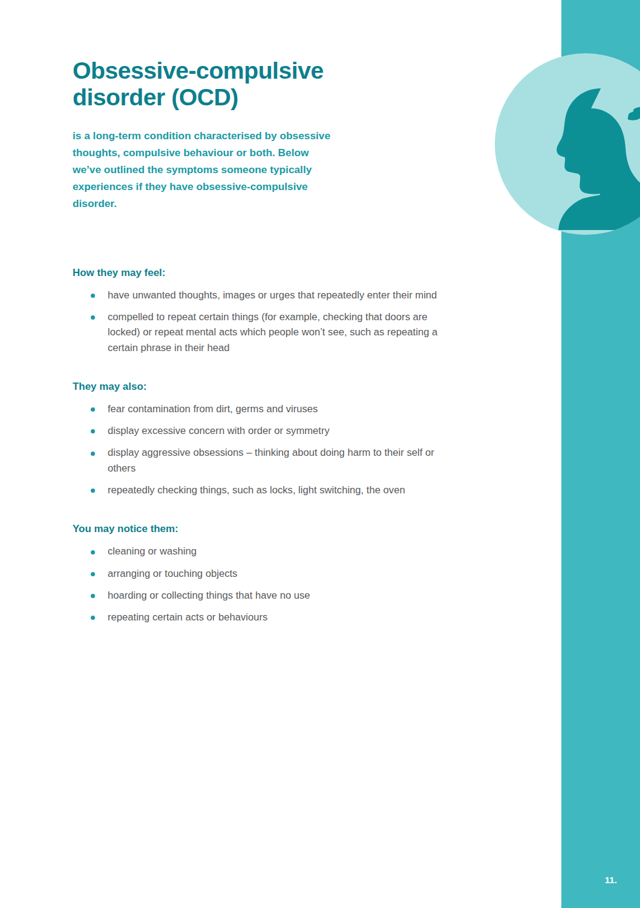Obsessive-compulsive disorder (OCD)
is a long-term condition characterised by obsessive thoughts, compulsive behaviour or both. Below we’ve outlined the symptoms someone typically experiences if they have obsessive-compulsive disorder.
How they may feel:
have unwanted thoughts, images or urges that repeatedly enter their mind
compelled to repeat certain things (for example, checking that doors are locked) or repeat mental acts which people won’t see, such as repeating a certain phrase in their head
They may also:
fear contamination from dirt, germs and viruses
display excessive concern with order or symmetry
display aggressive obsessions – thinking about doing harm to their self or others
repeatedly checking things, such as locks, light switching, the oven
You may notice them:
cleaning or washing
arranging or touching objects
hoarding or collecting things that have no use
repeating certain acts or behaviours
11.